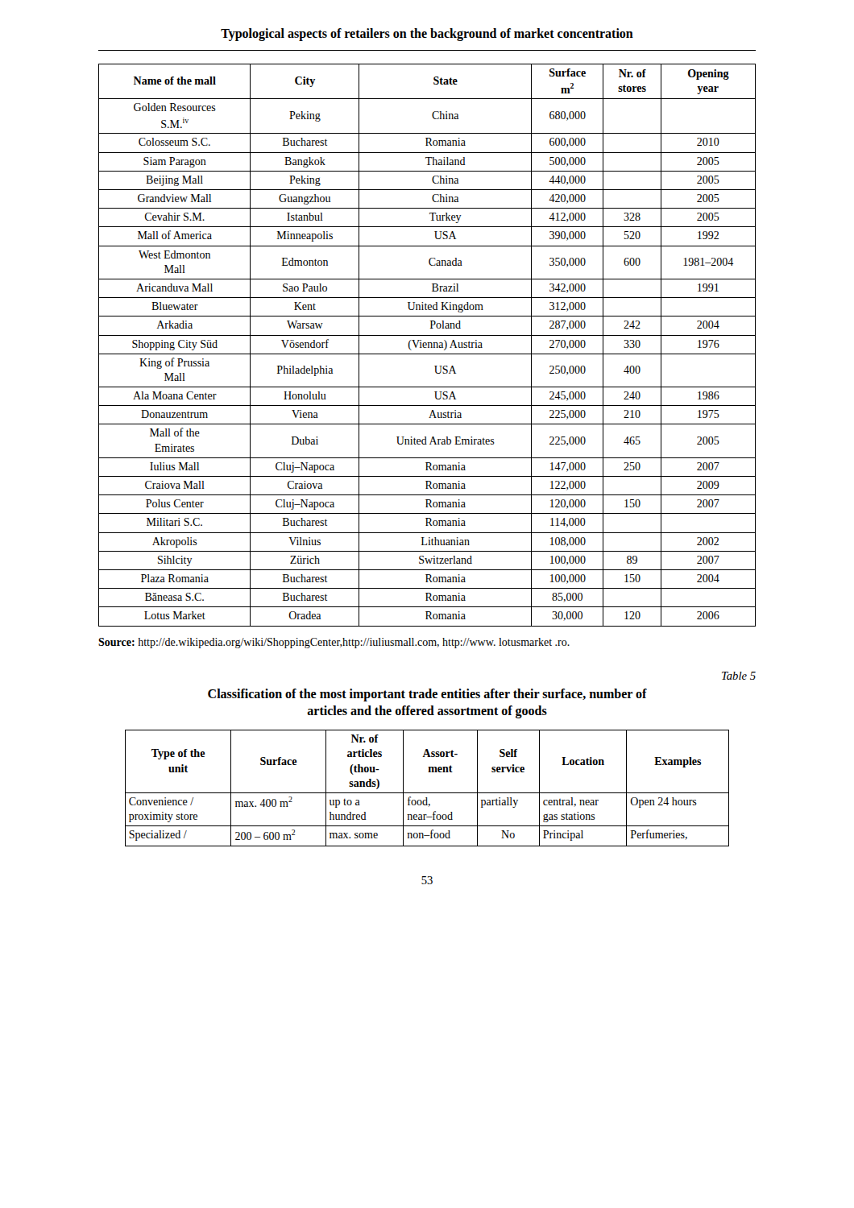Typological aspects of retailers on the background of market concentration
| Name of the mall | City | State | Surface m 2 | Nr. of stores | Opening year |
| --- | --- | --- | --- | --- | --- |
| Golden Resources S.M. iv | Peking | China | 680,000 | | |
| Colosseum S.C. | Bucharest | Romania | 600,000 | | 2010 |
| Siam Paragon | Bangkok | Thailand | 500,000 | | 2005 |
| Beijing Mall | Peking | China | 440,000 | | 2005 |
| Grandview Mall | Guangzhou | China | 420,000 | | 2005 |
| Cevahir S.M. | Istanbul | Turkey | 412,000 | 328 | 2005 |
| Mall of America | Minneapolis | USA | 390,000 | 520 | 1992 |
| West Edmonton Mall | Edmonton | Canada | 350,000 | 600 | 1981–2004 |
| Aricanduva Mall | Sao Paulo | Brazil | 342,000 | | 1991 |
| Bluewater | Kent | United Kingdom | 312,000 | | |
| Arkadia | Warsaw | Poland | 287,000 | 242 | 2004 |
| Shopping City Süd | Vösendorf | (Vienna) Austria | 270,000 | 330 | 1976 |
| King of Prussia Mall | Philadelphia | USA | 250,000 | 400 | |
| Ala Moana Center | Honolulu | USA | 245,000 | 240 | 1986 |
| Donauzentrum | Viena | Austria | 225,000 | 210 | 1975 |
| Mall of the Emirates | Dubai | United Arab Emirates | 225,000 | 465 | 2005 |
| Iulius Mall | Cluj–Napoca | Romania | 147,000 | 250 | 2007 |
| Craiova Mall | Craiova | Romania | 122,000 | | 2009 |
| Polus Center | Cluj–Napoca | Romania | 120,000 | 150 | 2007 |
| Militari S.C. | Bucharest | Romania | 114,000 | | |
| Akropolis | Vilnius | Lithuanian | 108,000 | | 2002 |
| Sihlcity | Zürich | Switzerland | 100,000 | 89 | 2007 |
| Plaza Romania | Bucharest | Romania | 100,000 | 150 | 2004 |
| Băneasa S.C. | Bucharest | Romania | 85,000 | | |
| Lotus Market | Oradea | Romania | 30,000 | 120 | 2006 |
Source: http://de.wikipedia.org/wiki/ShoppingCenter,http://iuliusmall.com, http://www. lotusmarket .ro.
Table 5
Classification of the most important trade entities after their surface, number of
articles and the offered assortment of goods
| Type of the unit | Surface | Nr. of articles (thou- sands) | Assort- ment | Self service | Location | Examples |
| --- | --- | --- | --- | --- | --- | --- |
| Convenience / proximity store | max. 400 m 2 | up to a hundred | food, near–food | partially | central, near gas stations | Open 24 hours |
| Specialized / | 200 – 600 m 2 | max. some | non–food | No | Principal | Perfumeries, |
53